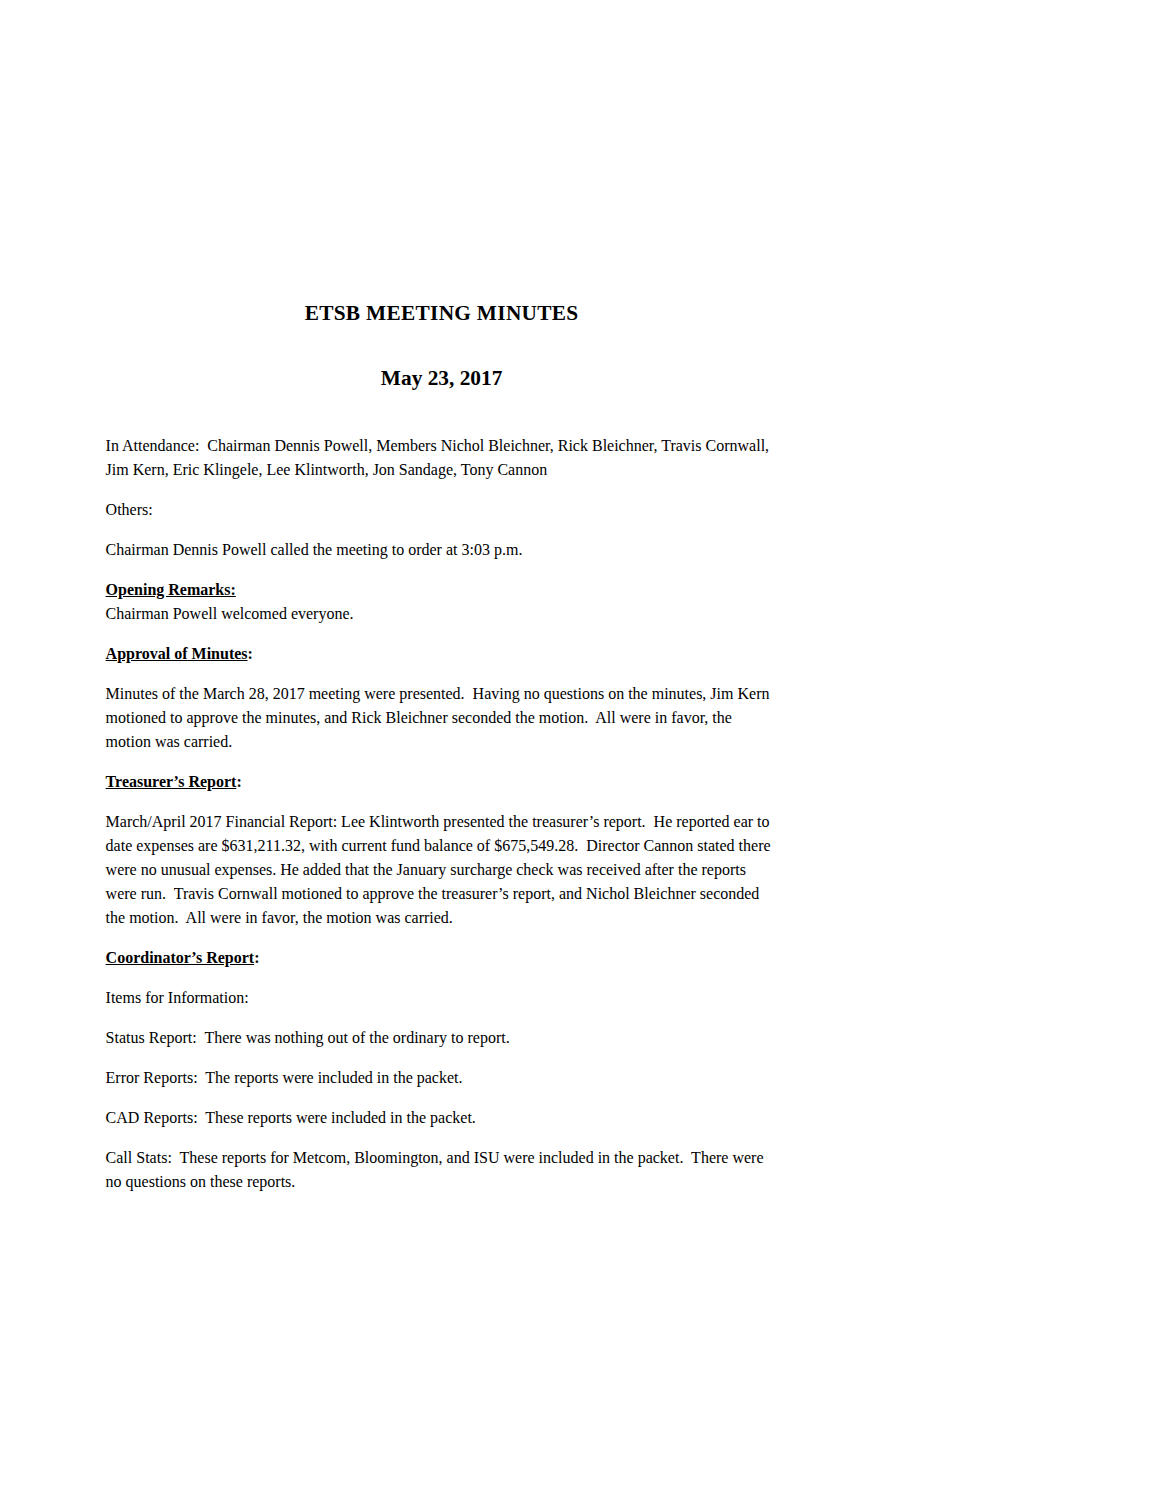ETSB MEETING MINUTES
May 23, 2017
In Attendance: Chairman Dennis Powell, Members Nichol Bleichner, Rick Bleichner, Travis Cornwall, Jim Kern, Eric Klingele, Lee Klintworth, Jon Sandage, Tony Cannon
Others:
Chairman Dennis Powell called the meeting to order at 3:03 p.m.
Opening Remarks:
Chairman Powell welcomed everyone.
Approval of Minutes:
Minutes of the March 28, 2017 meeting were presented. Having no questions on the minutes, Jim Kern motioned to approve the minutes, and Rick Bleichner seconded the motion. All were in favor, the motion was carried.
Treasurer’s Report:
March/April 2017 Financial Report: Lee Klintworth presented the treasurer’s report. He reported ear to date expenses are $631,211.32, with current fund balance of $675,549.28. Director Cannon stated there were no unusual expenses. He added that the January surcharge check was received after the reports were run. Travis Cornwall motioned to approve the treasurer’s report, and Nichol Bleichner seconded the motion. All were in favor, the motion was carried.
Coordinator’s Report:
Items for Information:
Status Report: There was nothing out of the ordinary to report.
Error Reports: The reports were included in the packet.
CAD Reports: These reports were included in the packet.
Call Stats: These reports for Metcom, Bloomington, and ISU were included in the packet. There were no questions on these reports.